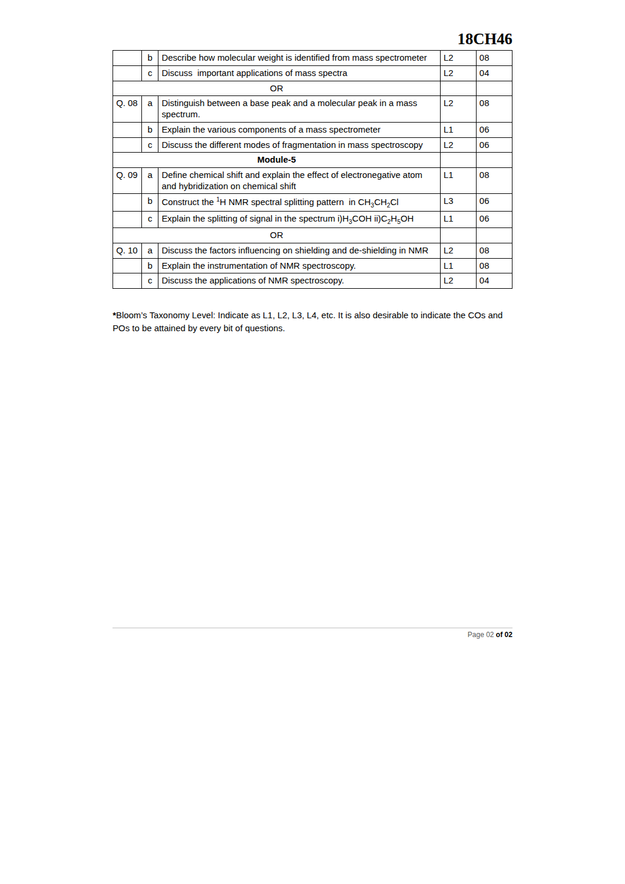18CH46
| | b | Describe how molecular weight is identified from mass spectrometer | L2 | 08 |
| | c | Discuss important applications of mass spectra | L2 | 04 |
| OR | | |
| Q. 08 | a | Distinguish between a base peak and a molecular peak in a mass spectrum. | L2 | 08 |
| | b | Explain the various components of a mass spectrometer | L1 | 06 |
| | c | Discuss the different modes of fragmentation in mass spectroscopy | L2 | 06 |
| Module-5 | | |
| Q. 09 | a | Define chemical shift and explain the effect of electronegative atom and hybridization on chemical shift | L1 | 08 |
| | b | Construct the 1 H NMR spectral splitting pattern in CH 3 CH 2 Cl | L3 | 06 |
| | c | Explain the splitting of signal in the spectrum i)H 3 COH ii)C 2 H 5 OH | L1 | 06 |
| OR | | |
| Q. 10 | a | Discuss the factors influencing on shielding and de-shielding in NMR | L2 | 08 |
| | b | Explain the instrumentation of NMR spectroscopy. | L1 | 08 |
| | c | Discuss the applications of NMR spectroscopy. | L2 | 04 |
*Bloom’s Taxonomy Level: Indicate as L1, L2, L3, L4, etc. It is also desirable to indicate the COs and POs to be attained by every bit of questions.
Page 02 of 02